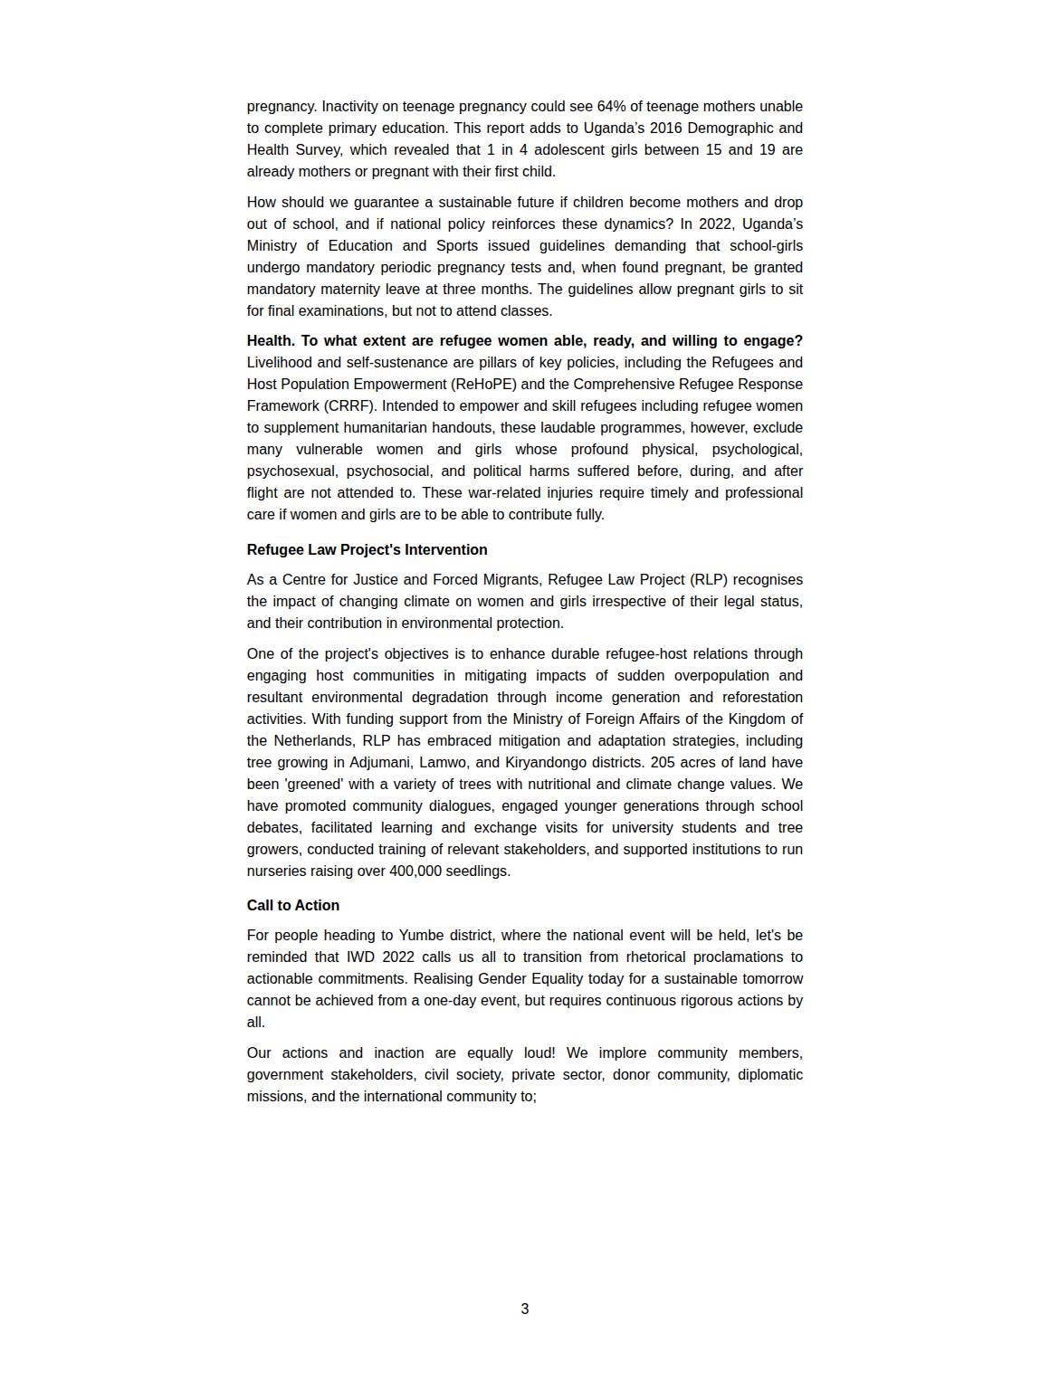pregnancy. Inactivity on teenage pregnancy could see 64% of teenage mothers unable to complete primary education. This report adds to Uganda’s 2016 Demographic and Health Survey, which revealed that 1 in 4 adolescent girls between 15 and 19 are already mothers or pregnant with their first child.
How should we guarantee a sustainable future if children become mothers and drop out of school, and if national policy reinforces these dynamics? In 2022, Uganda’s Ministry of Education and Sports issued guidelines demanding that school-girls undergo mandatory periodic pregnancy tests and, when found pregnant, be granted mandatory maternity leave at three months. The guidelines allow pregnant girls to sit for final examinations, but not to attend classes.
Health. To what extent are refugee women able, ready, and willing to engage? Livelihood and self-sustenance are pillars of key policies, including the Refugees and Host Population Empowerment (ReHoPE) and the Comprehensive Refugee Response Framework (CRRF). Intended to empower and skill refugees including refugee women to supplement humanitarian handouts, these laudable programmes, however, exclude many vulnerable women and girls whose profound physical, psychological, psychosexual, psychosocial, and political harms suffered before, during, and after flight are not attended to. These war-related injuries require timely and professional care if women and girls are to be able to contribute fully.
Refugee Law Project's Intervention
As a Centre for Justice and Forced Migrants, Refugee Law Project (RLP) recognises the impact of changing climate on women and girls irrespective of their legal status, and their contribution in environmental protection.
One of the project's objectives is to enhance durable refugee-host relations through engaging host communities in mitigating impacts of sudden overpopulation and resultant environmental degradation through income generation and reforestation activities. With funding support from the Ministry of Foreign Affairs of the Kingdom of the Netherlands, RLP has embraced mitigation and adaptation strategies, including tree growing in Adjumani, Lamwo, and Kiryandongo districts. 205 acres of land have been 'greened' with a variety of trees with nutritional and climate change values. We have promoted community dialogues, engaged younger generations through school debates, facilitated learning and exchange visits for university students and tree growers, conducted training of relevant stakeholders, and supported institutions to run nurseries raising over 400,000 seedlings.
Call to Action
For people heading to Yumbe district, where the national event will be held, let's be reminded that IWD 2022 calls us all to transition from rhetorical proclamations to actionable commitments. Realising Gender Equality today for a sustainable tomorrow cannot be achieved from a one-day event, but requires continuous rigorous actions by all.
Our actions and inaction are equally loud! We implore community members, government stakeholders, civil society, private sector, donor community, diplomatic missions, and the international community to;
3